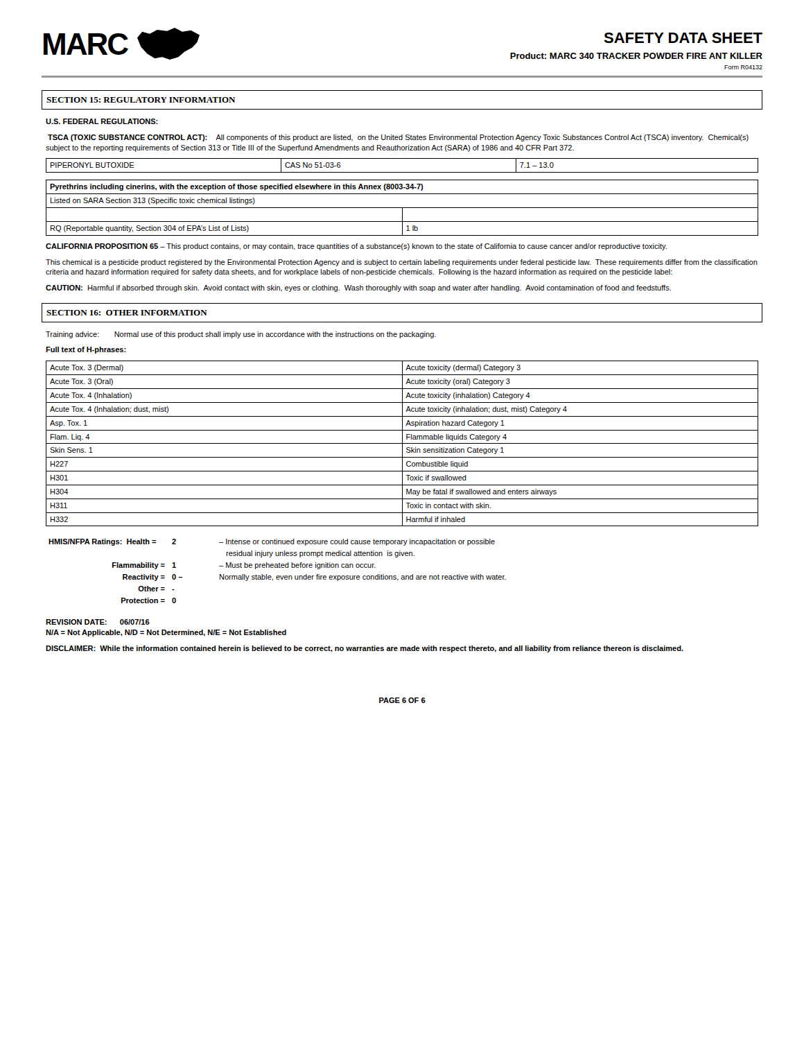MARC
SAFETY DATA SHEET
Product: MARC 340 TRACKER POWDER FIRE ANT KILLER
Form R04132
SECTION 15: REGULATORY INFORMATION
U.S. FEDERAL REGULATIONS:
TSCA (TOXIC SUBSTANCE CONTROL ACT): All components of this product are listed, on the United States Environmental Protection Agency Toxic Substances Control Act (TSCA) inventory. Chemical(s) subject to the reporting requirements of Section 313 or Title III of the Superfund Amendments and Reauthorization Act (SARA) of 1986 and 40 CFR Part 372.
| PIPERONYL BUTOXIDE | CAS No 51-03-6 | 7.1 – 13.0 |
| Pyrethrins including cinerins, with the exception of those specified elsewhere in this Annex (8003-34-7) |
| Listed on SARA Section 313 (Specific toxic chemical listings) |
| RQ (Reportable quantity, Section 304 of EPA’s List of Lists) | 1 lb |
CALIFORNIA PROPOSITION 65 – This product contains, or may contain, trace quantities of a substance(s) known to the state of California to cause cancer and/or reproductive toxicity.
This chemical is a pesticide product registered by the Environmental Protection Agency and is subject to certain labeling requirements under federal pesticide law. These requirements differ from the classification criteria and hazard information required for safety data sheets, and for workplace labels of non-pesticide chemicals. Following is the hazard information as required on the pesticide label:
CAUTION: Harmful if absorbed through skin. Avoid contact with skin, eyes or clothing. Wash thoroughly with soap and water after handling. Avoid contamination of food and feedstuffs.
SECTION 16: OTHER INFORMATION
Training advice: Normal use of this product shall imply use in accordance with the instructions on the packaging.
Full text of H-phrases:
| Acute Tox. 3 (Dermal) | Acute toxicity (dermal) Category 3 |
| Acute Tox. 3 (Oral) | Acute toxicity (oral) Category 3 |
| Acute Tox. 4 (Inhalation) | Acute toxicity (inhalation) Category 4 |
| Acute Tox. 4 (Inhalation; dust, mist) | Acute toxicity (inhalation; dust, mist) Category 4 |
| Asp. Tox. 1 | Aspiration hazard Category 1 |
| Flam. Liq. 4 | Flammable liquids Category 4 |
| Skin Sens. 1 | Skin sensitization Category 1 |
| H227 | Combustible liquid |
| H301 | Toxic if swallowed |
| H304 | May be fatal if swallowed and enters airways |
| H311 | Toxic in contact with skin. |
| H332 | Harmful if inhaled |
| HMIS/NFPA Ratings: Health = | 2 | – Intense or continued exposure could cause temporary incapacitation or possible |
| | | residual injury unless prompt medical attention is given. |
| Flammability = | 1 | – Must be preheated before ignition can occur. |
| Reactivity = | 0 – | Normally stable, even under fire exposure conditions, and are not reactive with water. |
| Other = | - | |
| Protection = | 0 | |
REVISION DATE: 06/07/16
N/A = Not Applicable, N/D = Not Determined, N/E = Not Established
DISCLAIMER: While the information contained herein is believed to be correct, no warranties are made with respect thereto, and all liability from reliance thereon is disclaimed.
PAGE 6 OF 6